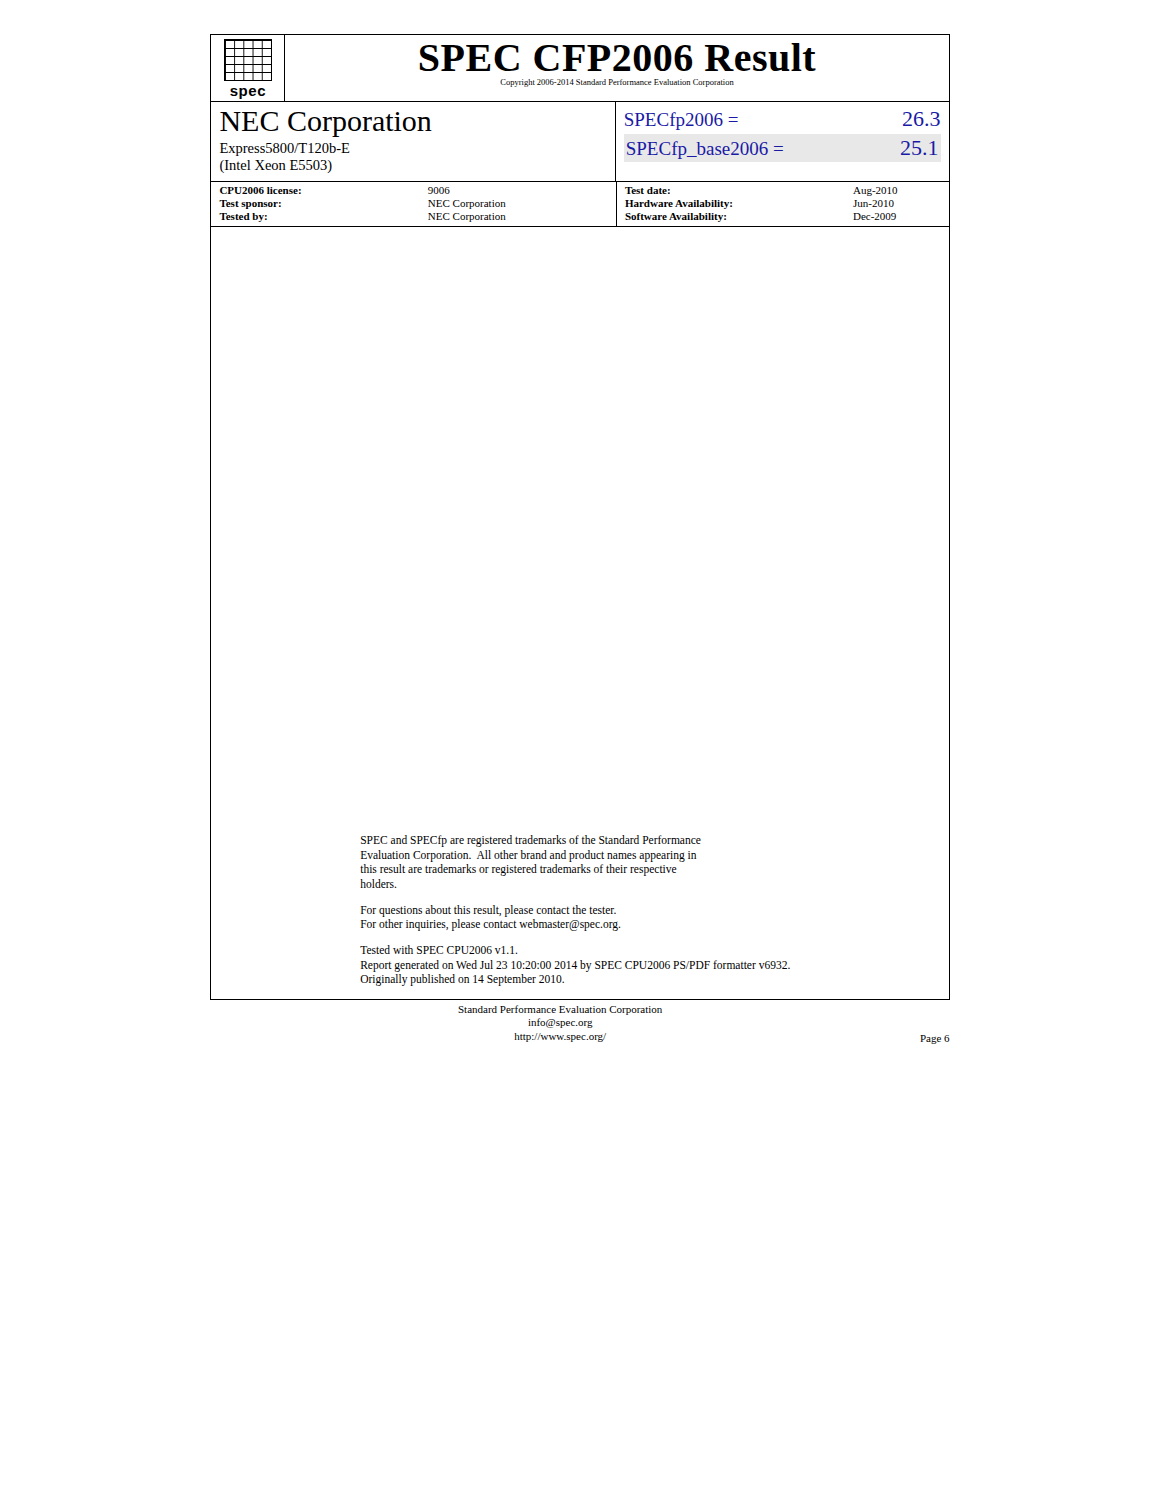spec
SPEC CFP2006 Result
Copyright 2006-2014 Standard Performance Evaluation Corporation
NEC Corporation
Express5800/T120b-E
(Intel Xeon E5503)
SPECfp2006 = 26.3
SPECfp_base2006 = 25.1
| CPU2006 license: | 9006 |
| Test sponsor: | NEC Corporation |
| Tested by: | NEC Corporation |
| Test date: | Aug-2010 |
| Hardware Availability: | Jun-2010 |
| Software Availability: | Dec-2009 |
SPEC and SPECfp are registered trademarks of the Standard Performance
Evaluation Corporation. All other brand and product names appearing in
this result are trademarks or registered trademarks of their respective
holders.
For questions about this result, please contact the tester.
For other inquiries, please contact webmaster@spec.org.
Tested with SPEC CPU2006 v1.1.
Report generated on Wed Jul 23 10:20:00 2014 by SPEC CPU2006 PS/PDF formatter v6932.
Originally published on 14 September 2010.
Standard Performance Evaluation Corporation
info@spec.org
http://www.spec.org/
Page 6